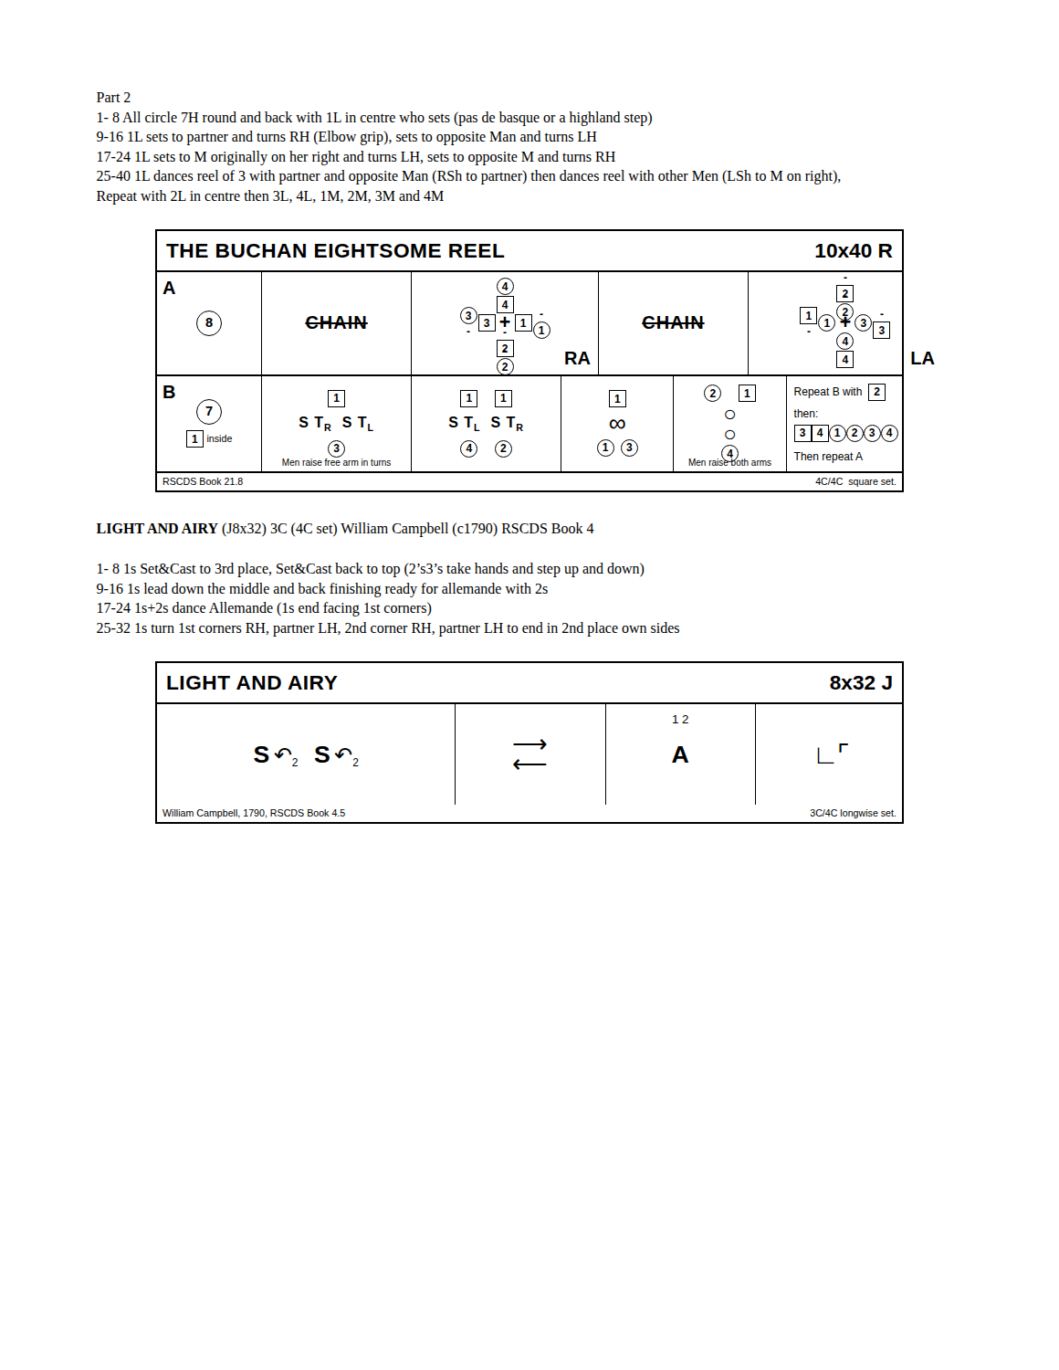Part 2
1- 8 All circle 7H round and back with 1L in centre who sets (pas de basque or a highland step)
9-16 1L sets to partner and turns RH (Elbow grip), sets to opposite Man and turns LH
17-24 1L sets to M originally on her right and turns LH, sets to opposite M and turns RH
25-40 1L dances reel of 3 with partner and opposite Man (RSh to partner) then dances reel with other Men (LSh to M on right),
Repeat with 2L in centre then 3L, 4L, 1M, 2M, 3M and 4M
THE BUCHAN EIGHTSOME REEL 10x40 R
A 8
CHAIN
4
4
3-
3
+
1
-1
-2
-2
RA
CHAIN
-2
-2
1-
1
+
3
-3
4
4
LA
B 7
1 inside
1
S TR S TL
3
Men raise free arm in turns
1 1
S TL S TR
4 2
1
∞
1 3
2 1
○
○
4
Men raise both arms
Repeat B with 2
then:
341234
Then repeat A
RSCDS Book 21.8 4C/4C square set.
LIGHT AND AIRY (J8x32) 3C (4C set) William Campbell (c1790) RSCDS Book 4
1- 8 1s Set&Cast to 3rd place, Set&Cast back to top (2’s3’s take hands and step up and down)
9-16 1s lead down the middle and back finishing ready for allemande with 2s
17-24 1s+2s dance Allemande (1s end facing 1st corners)
25-32 1s turn 1st corners RH, partner LH, 2nd corner RH, partner LH to end in 2nd place own sides
LIGHT AND AIRY 8x32 J
S ↷2 S ↶2
⟶
⟵
1 2
A
∟⌜
William Campbell, 1790, RSCDS Book 4.5 3C/4C longwise set.